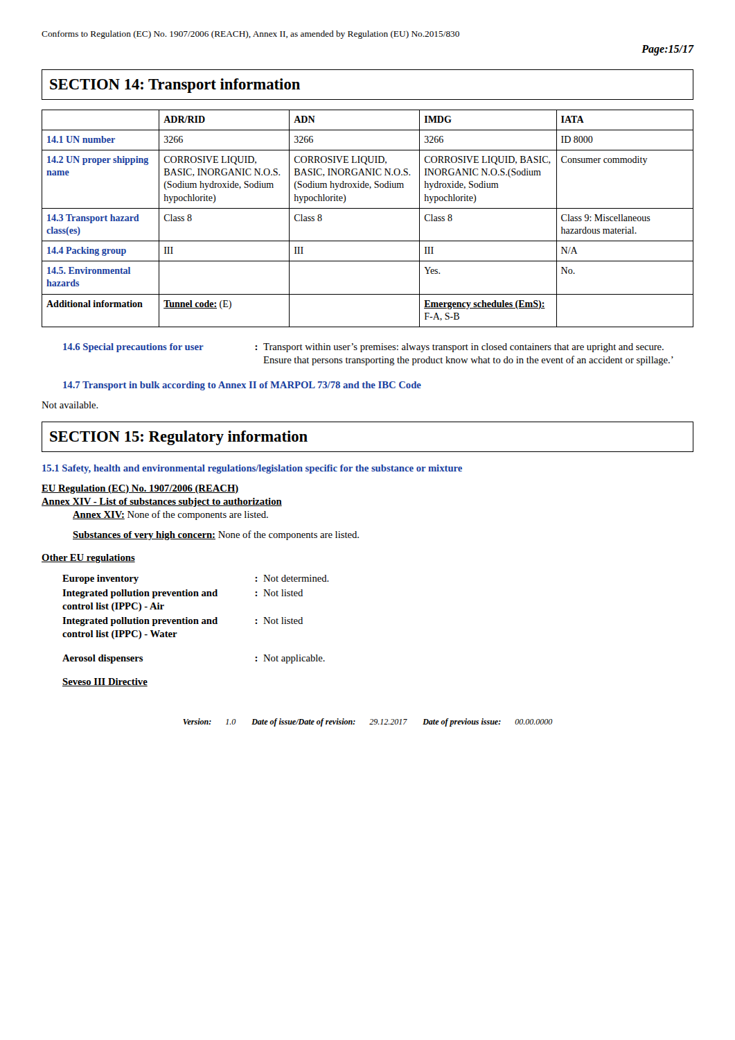Conforms to Regulation (EC) No. 1907/2006 (REACH), Annex II, as amended by Regulation (EU) No.2015/830
Page:15/17
SECTION 14: Transport information
| | ADR/RID | ADN | IMDG | IATA |
| 14.1 UN number | 3266 | 3266 | 3266 | ID 8000 |
| 14.2 UN proper shipping name | CORROSIVE LIQUID, BASIC, INORGANIC N.O.S.(Sodium hydroxide, Sodium hypochlorite) | CORROSIVE LIQUID, BASIC, INORGANIC N.O.S.(Sodium hydroxide, Sodium hypochlorite) | CORROSIVE LIQUID, BASIC, INORGANIC N.O.S.(Sodium hydroxide, Sodium hypochlorite) | Consumer commodity |
| 14.3 Transport hazard class(es) | Class 8 | Class 8 | Class 8 | Class 9: Miscellaneous hazardous material. |
| 14.4 Packing group | III | III | III | N/A |
| 14.5. Environmental hazards | | | Yes. | No. |
| Additional information | Tunnel code: (E) | | Emergency schedules (EmS): F-A, S-B | |
| 14.6 Special precautions for user | : | Transport within user’s premises: always transport in closed containers that are upright and secure. Ensure that persons transporting the product know what to do in the event of an accident or spillage.’ |
14.7 Transport in bulk according to Annex II of MARPOL 73/78 and the IBC Code
Not available.
SECTION 15: Regulatory information
15.1 Safety, health and environmental regulations/legislation specific for the substance or mixture
EU Regulation (EC) No. 1907/2006 (REACH)
Annex XIV - List of substances subject to authorization
Annex XIV: None of the components are listed.
Substances of very high concern: None of the components are listed.
Other EU regulations
| Europe inventory | : | Not determined. |
| Integrated pollution prevention and control list (IPPC) - Air | : | Not listed |
| Integrated pollution prevention and control list (IPPC) - Water | : | Not listed |
| Aerosol dispensers | : | Not applicable. |
Seveso III Directive
Version: 1.0 Date of issue/Date of revision: 29.12.2017 Date of previous issue: 00.00.0000